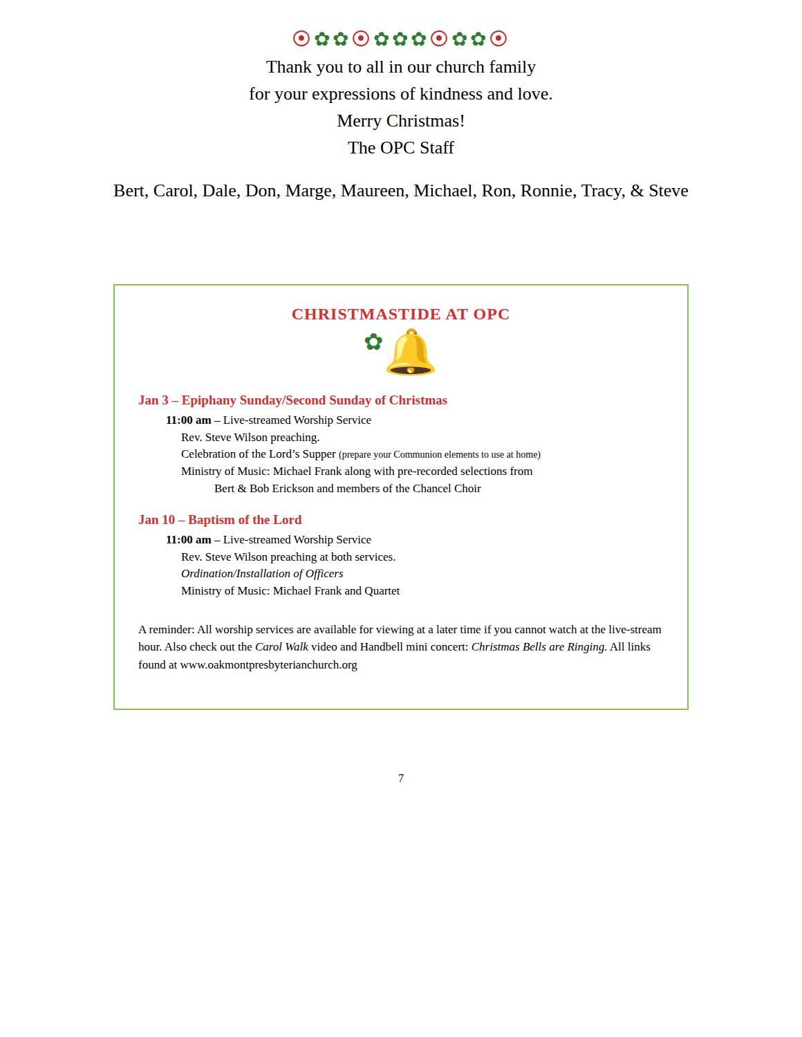⦿✿✿⦿✿✿✿⦿✿✿⦿
Thank you to all in our church family
for your expressions of kindness and love.
Merry Christmas!
The OPC Staff
Bert, Carol, Dale, Don, Marge, Maureen, Michael, Ron, Ronnie, Tracy, & Steve
CHRISTMASTIDE AT OPC
✿🔔
Jan 3 – Epiphany Sunday/Second Sunday of Christmas
11:00 am – Live-streamed Worship Service Rev. Steve Wilson preaching. Celebration of the Lord’s Supper (prepare your Communion elements to use at home) Ministry of Music: Michael Frank along with pre-recorded selections from Bert & Bob Erickson and members of the Chancel Choir
Jan 10 – Baptism of the Lord
11:00 am – Live-streamed Worship Service Rev. Steve Wilson preaching at both services. Ordination/Installation of Officers Ministry of Music: Michael Frank and Quartet
A reminder: All worship services are available for viewing at a later time if you cannot watch at the live-stream hour. Also check out the Carol Walk video and Handbell mini concert: Christmas Bells are Ringing. All links found at www.oakmontpresbyterianchurch.org
7